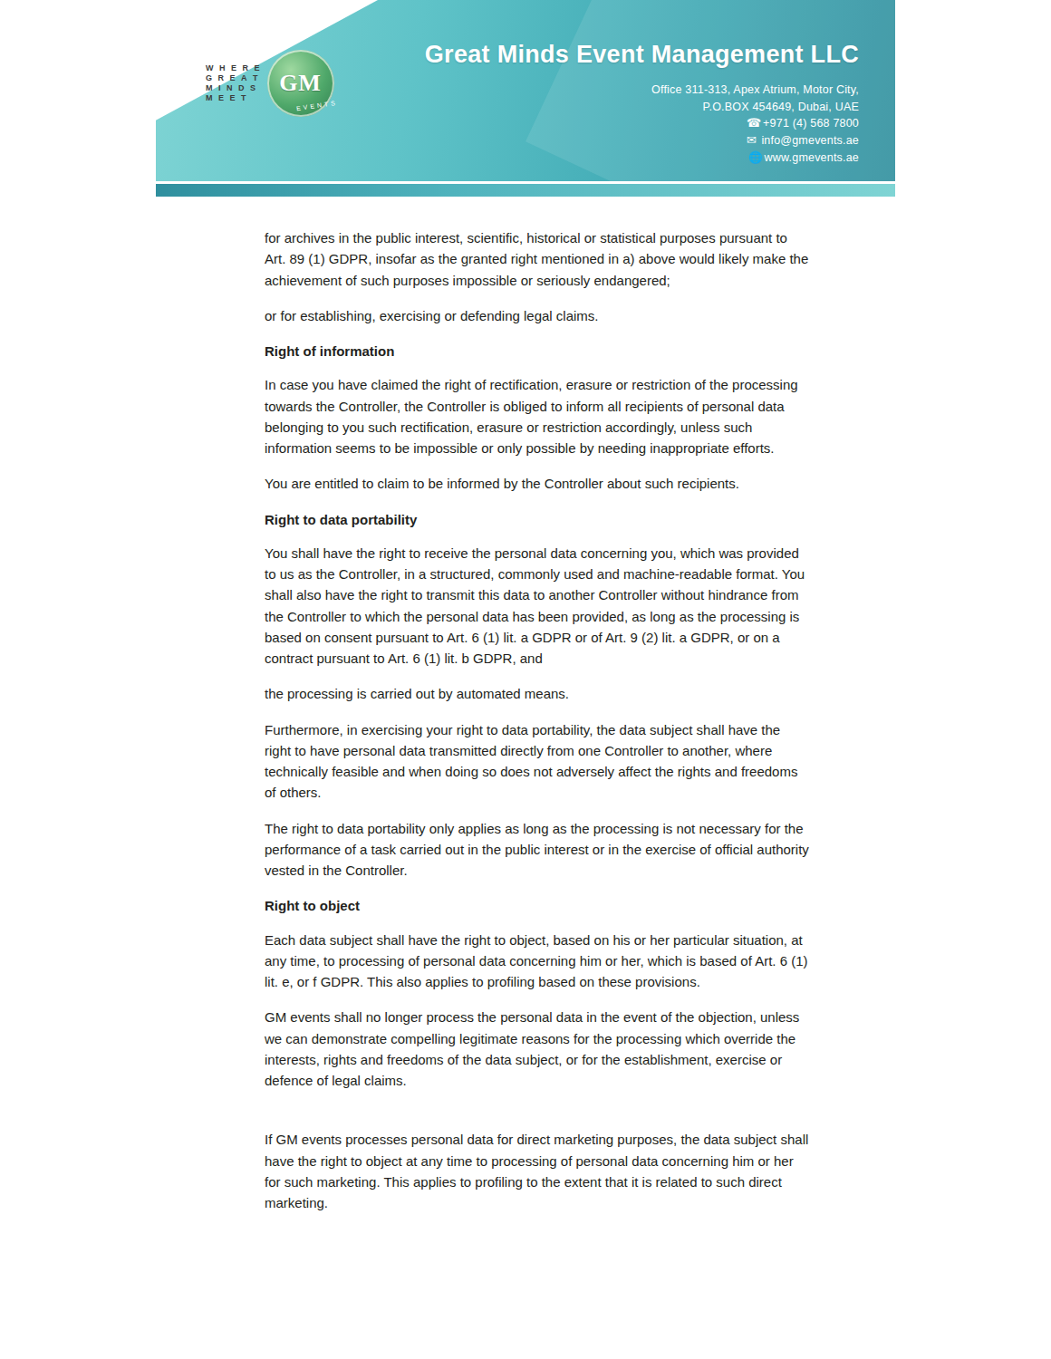W H E R E
G R E A T
M I N D S
M E E T
GM EVENTS
Great Minds Event Management LLC
Office 311-313, Apex Atrium, Motor City,
P.O.BOX 454649, Dubai, UAE
☎+971 (4) 568 7800
✉info@gmevents.ae
🌐www.gmevents.ae
TRN - 100480925500003
for archives in the public interest, scientific, historical or statistical purposes pursuant to Art. 89 (1) GDPR, insofar as the granted right mentioned in a) above would likely make the achievement of such purposes impossible or seriously endangered;
or for establishing, exercising or defending legal claims.
Right of information
In case you have claimed the right of rectification, erasure or restriction of the processing towards the Controller, the Controller is obliged to inform all recipients of personal data belonging to you such rectification, erasure or restriction accordingly, unless such information seems to be impossible or only possible by needing inappropriate efforts.
You are entitled to claim to be informed by the Controller about such recipients.
Right to data portability
You shall have the right to receive the personal data concerning you, which was provided to us as the Controller, in a structured, commonly used and machine-readable format. You shall also have the right to transmit this data to another Controller without hindrance from the Controller to which the personal data has been provided, as long as the processing is based on consent pursuant to Art. 6 (1) lit. a GDPR or of Art. 9 (2) lit. a GDPR, or on a contract pursuant to Art. 6 (1) lit. b GDPR, and
the processing is carried out by automated means.
Furthermore, in exercising your right to data portability, the data subject shall have the right to have personal data transmitted directly from one Controller to another, where technically feasible and when doing so does not adversely affect the rights and freedoms of others.
The right to data portability only applies as long as the processing is not necessary for the performance of a task carried out in the public interest or in the exercise of official authority vested in the Controller.
Right to object
Each data subject shall have the right to object, based on his or her particular situation, at any time, to processing of personal data concerning him or her, which is based of Art. 6 (1) lit. e, or f GDPR. This also applies to profiling based on these provisions.
GM events shall no longer process the personal data in the event of the objection, unless we can demonstrate compelling legitimate reasons for the processing which override the interests, rights and freedoms of the data subject, or for the establishment, exercise or defence of legal claims.
If GM events processes personal data for direct marketing purposes, the data subject shall have the right to object at any time to processing of personal data concerning him or her for such marketing. This applies to profiling to the extent that it is related to such direct marketing.